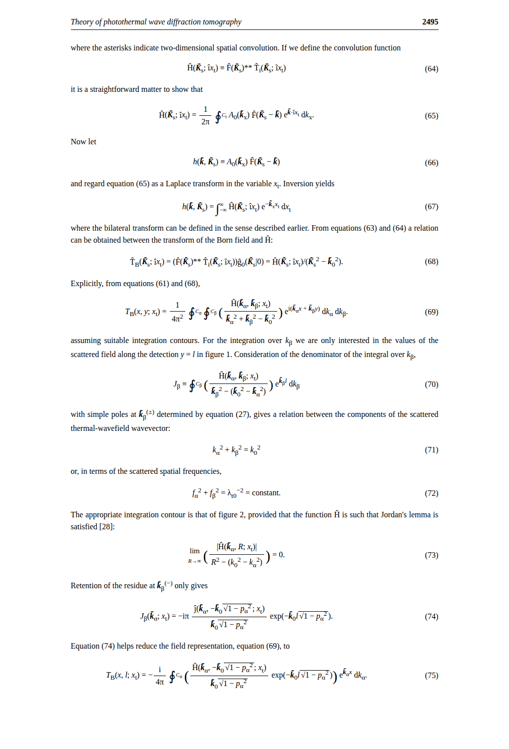Theory of photothermal wave diffraction tomography 2495
where the asterisks indicate two-dimensional spatial convolution. If we define the convolution function
Ĥ(K̃s; îxt) ≡ F̂(K̃s)** T̂i(K̃s; ĩxt) (64)
it is a straightforward matter to show that
Ĥ(K̃s; îxt) = 12π ∮Ct A0(k̃x) F̂(K̃s − k̃) ek̃·îxt dkx. (65)
Now let
h(k̃, K̃s) ≡ A0(k̃x) F̂(K̃s − k̃) (66)
and regard equation (65) as a Laplace transform in the variable xt. Inversion yields
h(k̃, K̃s) = ∫∞−∞ Ĥ(K̃s; îxt) e−k̃xxt dxt (67)
where the bilateral transform can be defined in the sense described earlier. From equations (63) and (64) a relation can be obtained between the transform of the Born field and Ĥ:
T̂B(K̃s; îxt) = (F̂(K̃s)** T̂i(K̃s; îxt))ĝ0(K̃s|0) = Ĥ(K̃s; îxt)/(K̃s2 − k̃02). (68)
Explicitly, from equations (61) and (68),
TB(x, y; xt) = 14π2 ∮Cα ∮Cβ (Ĥ(k̃α, k̃β; xt) k̃α2 + k̃β2 − k̃02) ei(k̃αx + k̃βy) dkα dkβ. (69)
assuming suitable integration contours. For the integration over kβ we are only interested in the values of the scattered field along the detection y = l in figure 1. Consideration of the denominator of the integral over kβ,
Jβ ≡ ∮Cβ (Ĥ(k̃α, k̃β; xt) k̃β2 − (k̃02 − k̃α2)) ek̃βl dkβ (70)
with simple poles at k̃β(±) determined by equation (27), gives a relation between the components of the scattered thermal-wavefield wavevector:
kα2 + kβ2 = k02 (71)
or, in terms of the scattered spatial frequencies,
fα2 + fβ2 = λt0−2 = constant. (72)
The appropriate integration contour is that of figure 2, provided that the function Ĥ is such that Jordan's lemma is satisfied [28]:
lim R→∞ (|Ĥ(k̃α, R; xt)|R2 − (k02 − kα2)) = 0. (73)
Retention of the residue at k̃β(−) only gives
Jβ(k̃α; xt) = −iπ ĵ(k̃α, −k̃0√1 − pα2; xt) k̃0√1 − pα2 exp(−k̃0l√1 − pα2). (74)
Equation (74) helps reduce the field representation, equation (69), to
TB(x, l; xt) = −i 4π ∮Cα (Ĥ(k̃α, −k̃0√1 − pα2; xt) k̃0√1 − pα2 exp(−k̃0l√1 − pα2)) ek̃αx dkα. (75)